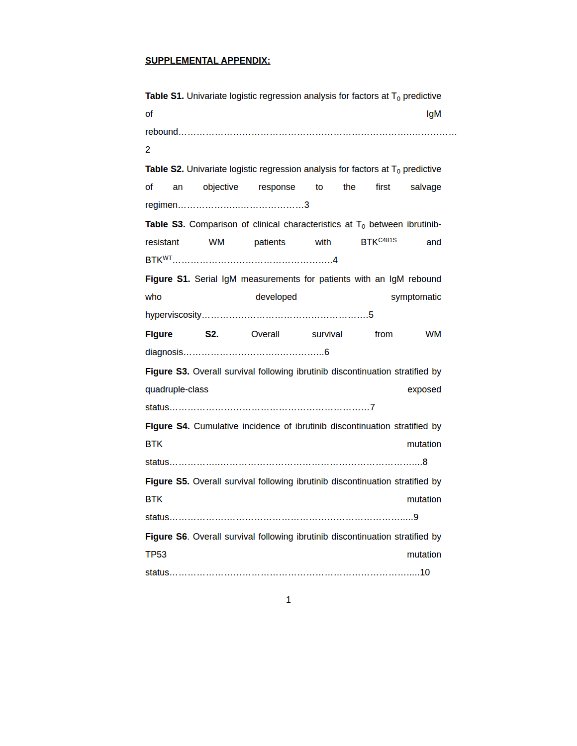SUPPLEMENTAL APPENDIX:
Table S1. Univariate logistic regression analysis for factors at T0 predictive of IgM rebound…………………………………………………………………..……………2
Table S2. Univariate logistic regression analysis for factors at T0 predictive of an objective response to the first salvage regimen………………...…………………3
Table S3. Comparison of clinical characteristics at T0 between ibrutinib-resistant WM patients with BTKC481S and BTKWT…………………………………………….. 4
Figure S1. Serial IgM measurements for patients with an IgM rebound who developed symptomatic hyperviscosity………………………………………………. 5
Figure S2. Overall survival from WM diagnosis…………………………..…………... 6
Figure S3. Overall survival following ibrutinib discontinuation stratified by quadruple-class exposed status…………………………………………………………7
Figure S4. Cumulative incidence of ibrutinib discontinuation stratified by BTK mutation status……………..……………………………………………………….... 8
Figure S5. Overall survival following ibrutinib discontinuation stratified by BTK mutation status……………….…………………………………………………..... 9
Figure S6. Overall survival following ibrutinib discontinuation stratified by TP53 mutation status……………………………………………………………………..... 10
1